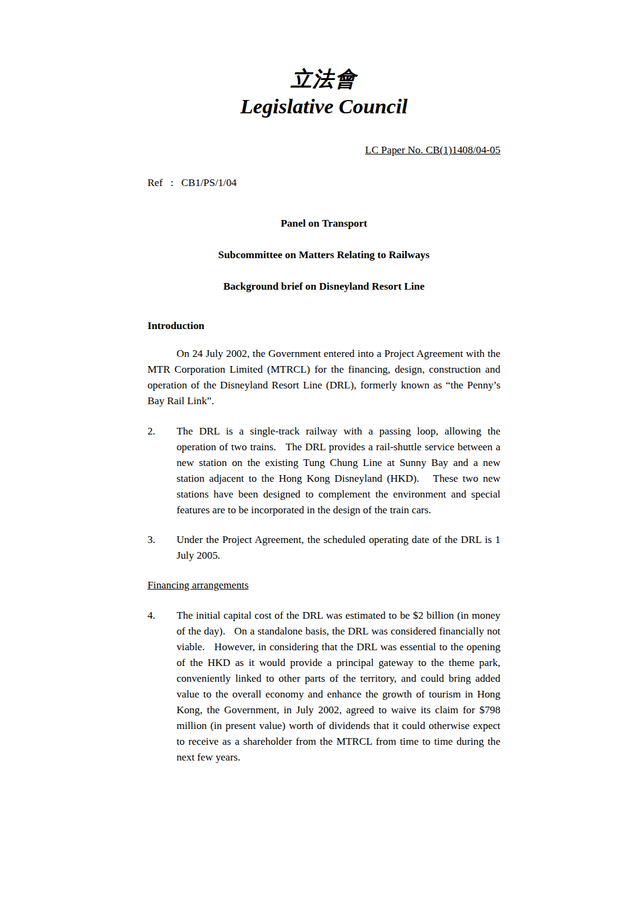立法會
Legislative Council
LC Paper No. CB(1)1408/04-05
Ref : CB1/PS/1/04
Panel on Transport
Subcommittee on Matters Relating to Railways
Background brief on Disneyland Resort Line
Introduction
On 24 July 2002, the Government entered into a Project Agreement with the MTR Corporation Limited (MTRCL) for the financing, design, construction and operation of the Disneyland Resort Line (DRL), formerly known as “the Penny’s Bay Rail Link”.
2. The DRL is a single-track railway with a passing loop, allowing the operation of two trains. The DRL provides a rail-shuttle service between a new station on the existing Tung Chung Line at Sunny Bay and a new station adjacent to the Hong Kong Disneyland (HKD). These two new stations have been designed to complement the environment and special features are to be incorporated in the design of the train cars.
3. Under the Project Agreement, the scheduled operating date of the DRL is 1 July 2005.
Financing arrangements
4. The initial capital cost of the DRL was estimated to be $2 billion (in money of the day). On a standalone basis, the DRL was considered financially not viable. However, in considering that the DRL was essential to the opening of the HKD as it would provide a principal gateway to the theme park, conveniently linked to other parts of the territory, and could bring added value to the overall economy and enhance the growth of tourism in Hong Kong, the Government, in July 2002, agreed to waive its claim for $798 million (in present value) worth of dividends that it could otherwise expect to receive as a shareholder from the MTRCL from time to time during the next few years.